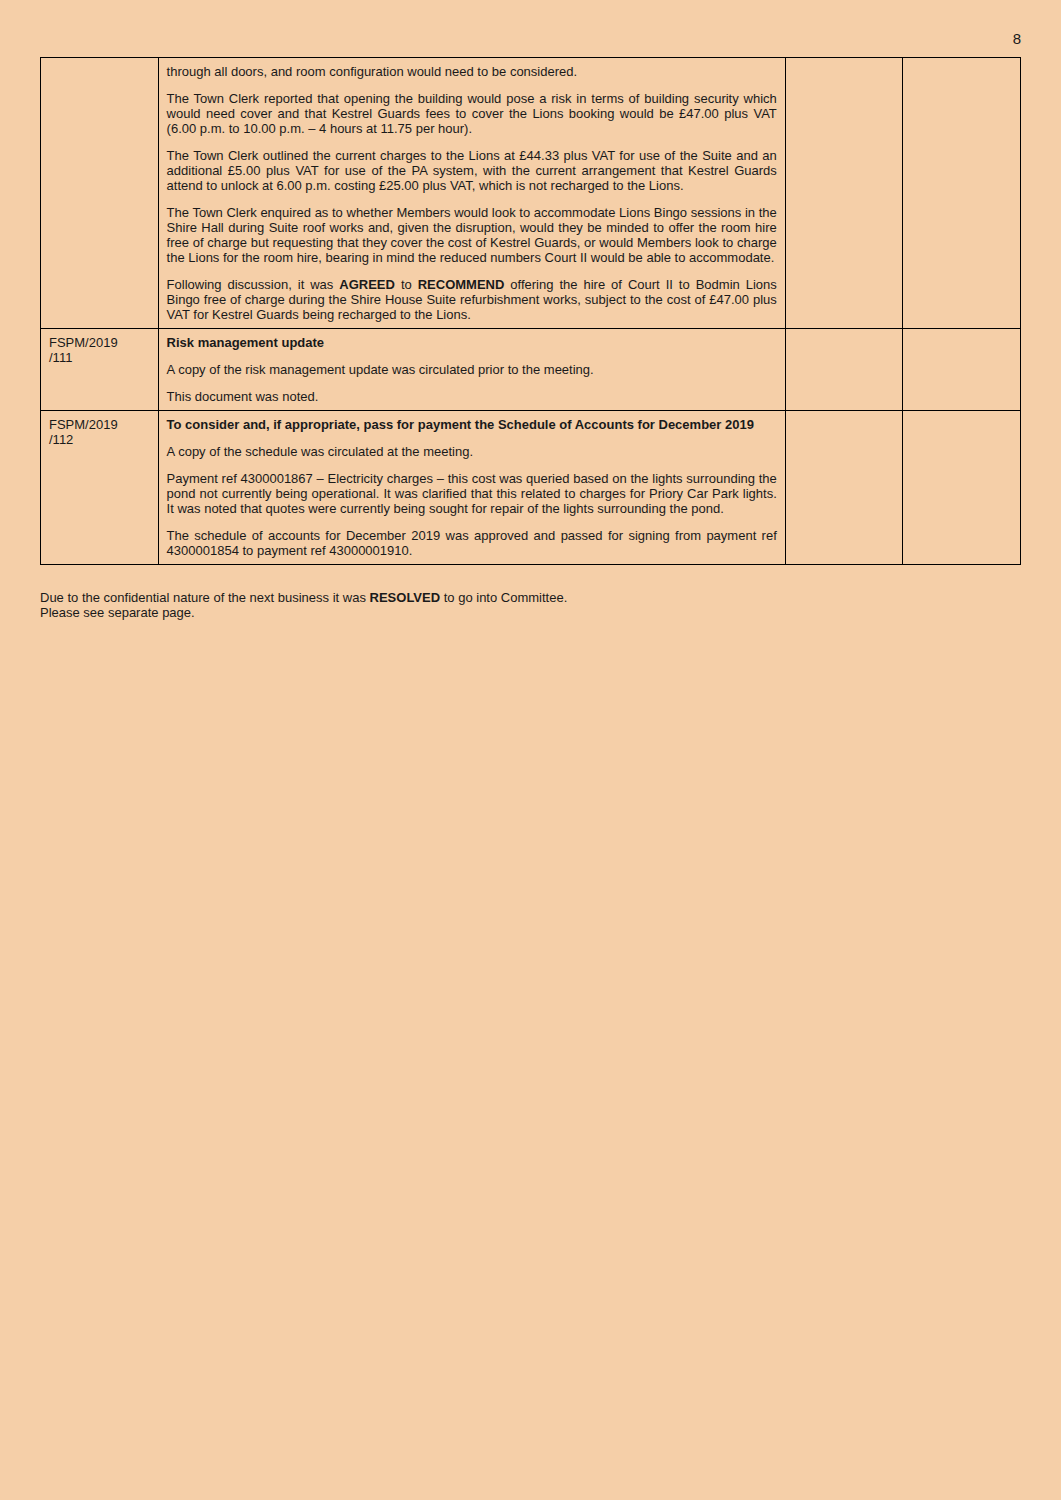8
| | through all doors, and room configuration would need to be considered. The Town Clerk reported that opening the building would pose a risk in terms of building security which would need cover and that Kestrel Guards fees to cover the Lions booking would be £47.00 plus VAT (6.00 p.m. to 10.00 p.m. – 4 hours at 11.75 per hour). The Town Clerk outlined the current charges to the Lions at £44.33 plus VAT for use of the Suite and an additional £5.00 plus VAT for use of the PA system, with the current arrangement that Kestrel Guards attend to unlock at 6.00 p.m. costing £25.00 plus VAT, which is not recharged to the Lions. The Town Clerk enquired as to whether Members would look to accommodate Lions Bingo sessions in the Shire Hall during Suite roof works and, given the disruption, would they be minded to offer the room hire free of charge but requesting that they cover the cost of Kestrel Guards, or would Members look to charge the Lions for the room hire, bearing in mind the reduced numbers Court II would be able to accommodate. Following discussion, it was AGREED to RECOMMEND offering the hire of Court II to Bodmin Lions Bingo free of charge during the Shire House Suite refurbishment works, subject to the cost of £47.00 plus VAT for Kestrel Guards being recharged to the Lions. | | |
| FSPM/2019 /111 | Risk management update A copy of the risk management update was circulated prior to the meeting. This document was noted. | | |
| FSPM/2019 /112 | To consider and, if appropriate, pass for payment the Schedule of Accounts for December 2019 A copy of the schedule was circulated at the meeting. Payment ref 4300001867 – Electricity charges – this cost was queried based on the lights surrounding the pond not currently being operational. It was clarified that this related to charges for Priory Car Park lights. It was noted that quotes were currently being sought for repair of the lights surrounding the pond. The schedule of accounts for December 2019 was approved and passed for signing from payment ref 4300001854 to payment ref 43000001910. | | |
Due to the confidential nature of the next business it was RESOLVED to go into Committee.
Please see separate page.